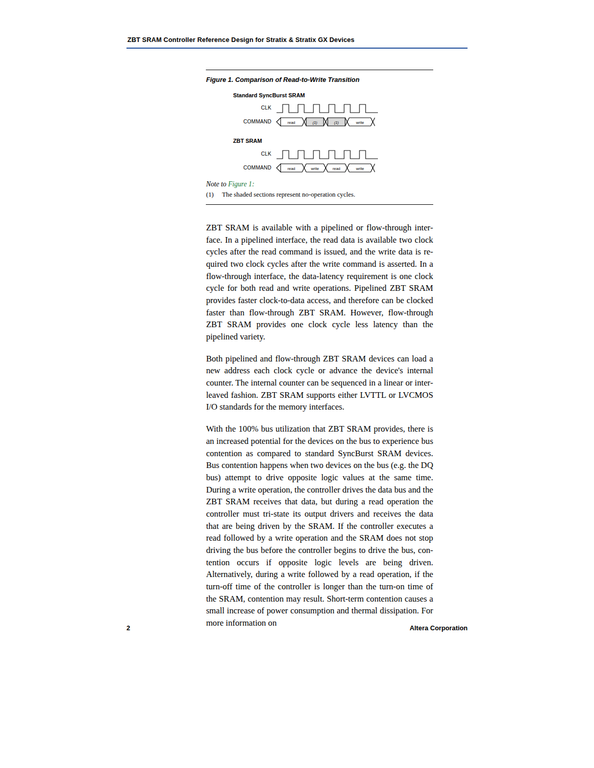ZBT SRAM Controller Reference Design for Stratix & Stratix GX Devices
Figure 1. Comparison of Read-to-Write Transition
Standard SyncBurst SRAM
CLK
COMMAND
read (1) (1) write
ZBT SRAM
CLK
COMMAND
read write read write
Note to Figure 1:
(1) The shaded sections represent no-operation cycles.
ZBT SRAM is available with a pipelined or flow-through interface. In a pipelined interface, the read data is available two clock cycles after the read command is issued, and the write data is required two clock cycles after the write command is asserted. In a flow-through interface, the data-latency requirement is one clock cycle for both read and write operations. Pipelined ZBT SRAM provides faster clock-to-data access, and therefore can be clocked faster than flow-through ZBT SRAM. However, flow-through ZBT SRAM provides one clock cycle less latency than the pipelined variety.
Both pipelined and flow-through ZBT SRAM devices can load a new address each clock cycle or advance the device's internal counter. The internal counter can be sequenced in a linear or interleaved fashion. ZBT SRAM supports either LVTTL or LVCMOS I/O standards for the memory interfaces.
With the 100% bus utilization that ZBT SRAM provides, there is an increased potential for the devices on the bus to experience bus contention as compared to standard SyncBurst SRAM devices. Bus contention happens when two devices on the bus (e.g. the DQ bus) attempt to drive opposite logic values at the same time. During a write operation, the controller drives the data bus and the ZBT SRAM receives that data, but during a read operation the controller must tri-state its output drivers and receives the data that are being driven by the SRAM. If the controller executes a read followed by a write operation and the SRAM does not stop driving the bus before the controller begins to drive the bus, contention occurs if opposite logic levels are being driven. Alternatively, during a write followed by a read operation, if the turn-off time of the controller is longer than the turn-on time of the SRAM, contention may result. Short-term contention causes a small increase of power consumption and thermal dissipation. For more information on
2
Altera Corporation